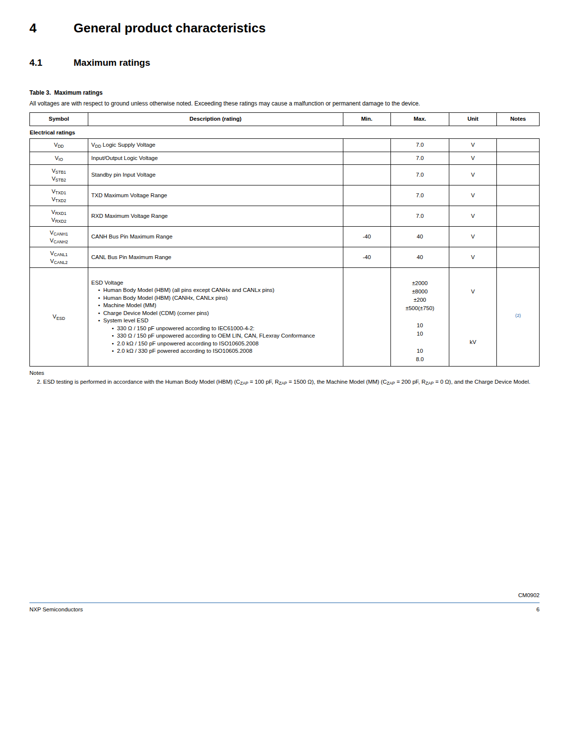4 General product characteristics
4.1 Maximum ratings
Table 3. Maximum ratings
All voltages are with respect to ground unless otherwise noted. Exceeding these ratings may cause a malfunction or permanent damage to the device.
| Symbol | Description (rating) | Min. | Max. | Unit | Notes |
| --- | --- | --- | --- | --- | --- |
| Electrical ratings |
| V DD | V DD Logic Supply Voltage | | 7.0 | V | |
| V IO | Input/Output Logic Voltage | | 7.0 | V | |
| V STB1 V STB2 | Standby pin Input Voltage | | 7.0 | V | |
| V TXD1 V TXD2 | TXD Maximum Voltage Range | | 7.0 | V | |
| V RXD1 V RXD2 | RXD Maximum Voltage Range | | 7.0 | V | |
| V CANH1 V CANH2 | CANH Bus Pin Maximum Range | -40 | 40 | V | |
| V CANL1 V CANL2 | CANL Bus Pin Maximum Range | -40 | 40 | V | |
| V ESD | ESD Voltage Human Body Model (HBM) (all pins except CANHx and CANLx pins) Human Body Model (HBM) (CANHx, CANLx pins) Machine Model (MM) Charge Device Model (CDM) (corner pins) System level ESD 330 Ω / 150 pF unpowered according to IEC61000-4-2: 330 Ω / 150 pF unpowered according to OEM LIN, CAN, FLexray Conformance 2.0 kΩ / 150 pF unpowered according to ISO10605.2008 2.0 kΩ / 330 pF powered according to ISO10605.2008 | | ±2000 ±8000 ±200 ±500(±750) 10 10 10 8.0 | V kV | (2) |
Notes
ESD testing is performed in accordance with the Human Body Model (HBM) (CZAP = 100 pF, RZAP = 1500 Ω), the Machine Model (MM) (CZAP = 200 pF, RZAP = 0 Ω), and the Charge Device Model.
CM0902
NXP Semiconductors 6